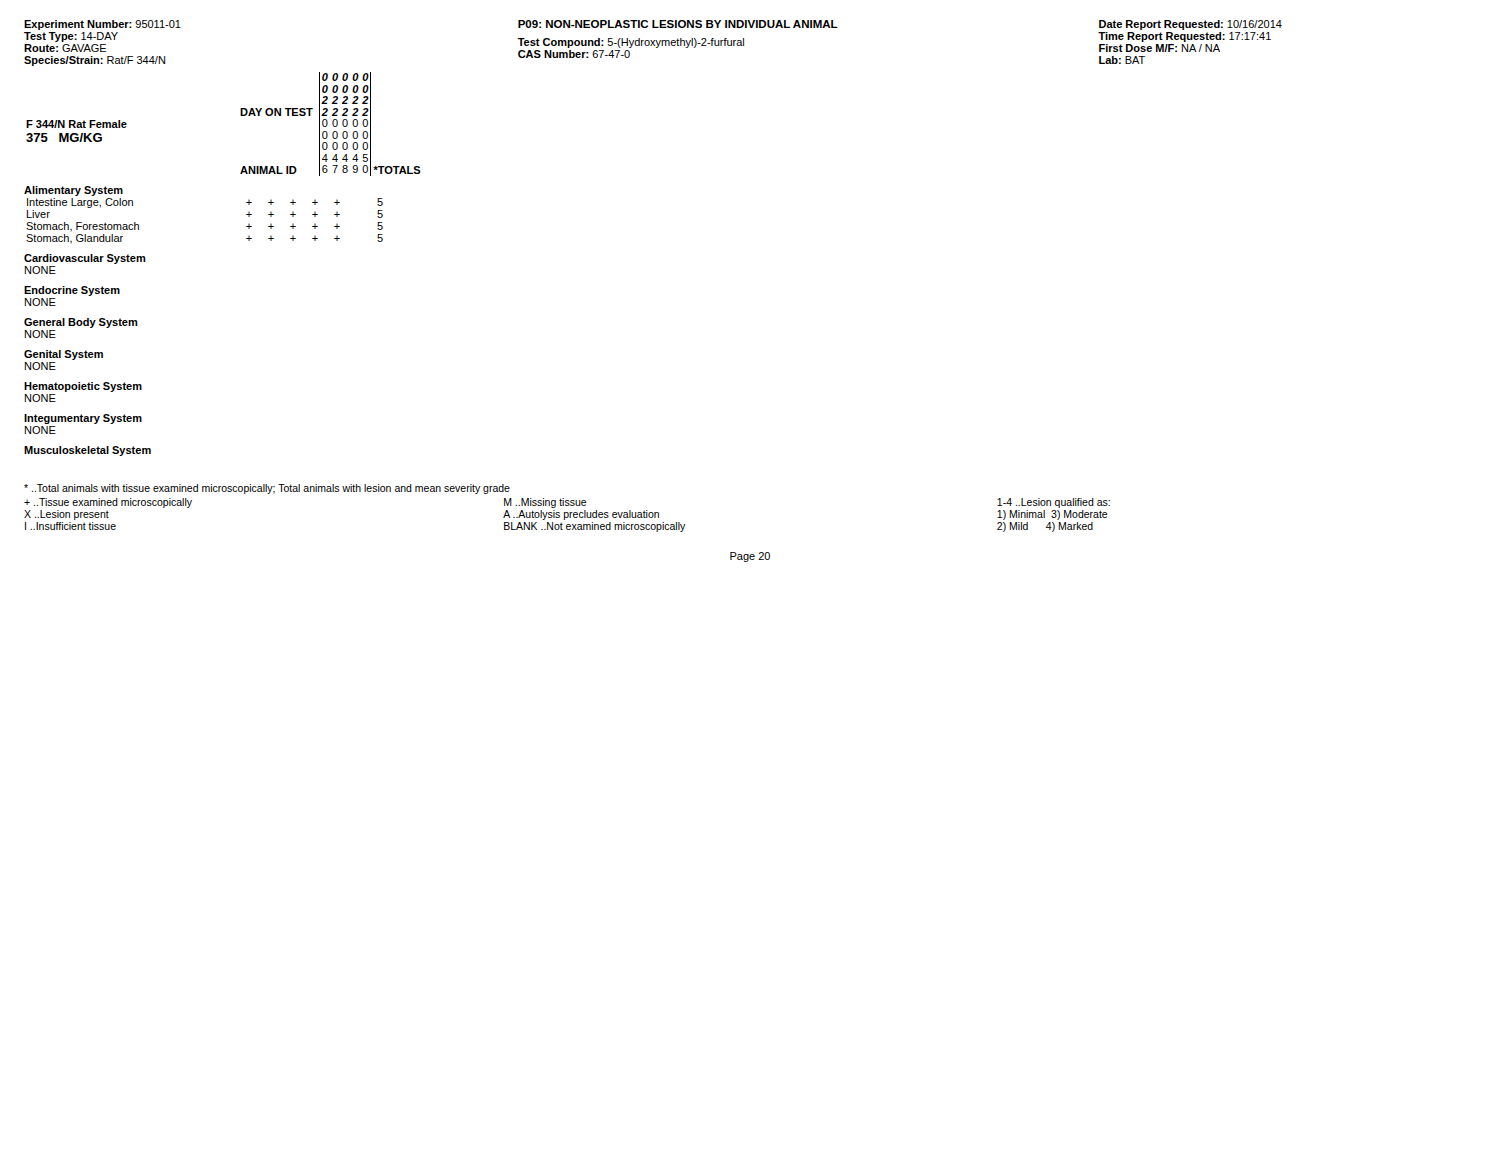| Experiment Number: 95011-01 Test Type: 14-DAY Route: GAVAGE Species/Strain: Rat/F 344/N | P09: NON-NEOPLASTIC LESIONS BY INDIVIDUAL ANIMAL Test Compound: 5-(Hydroxymethyl)-2-furfural CAS Number: 67-47-0 | Date Report Requested: 10/16/2014 Time Report Requested: 17:17:41 First Dose M/F: NA / NA Lab: BAT |
| | DAY ON TEST | 0 0 2 2 | 0 0 2 2 | 0 0 2 2 | 0 0 2 2 | 0 0 2 2 | |
| F 344/N Rat Female 375 MG/KG | ANIMAL ID | 0 0 0 4 6 | 0 0 0 4 7 | 0 0 0 4 8 | 0 0 0 4 9 | 0 0 0 5 0 | *TOTALS |
Alimentary System
| Intestine Large, Colon | + | + | + | + | + | 5 |
| Liver | + | + | + | + | + | 5 |
| Stomach, Forestomach | + | + | + | + | + | 5 |
| Stomach, Glandular | + | + | + | + | + | 5 |
Cardiovascular System
NONE
Endocrine System
NONE
General Body System
NONE
Genital System
NONE
Hematopoietic System
NONE
Integumentary System
NONE
Musculoskeletal System
* ..Total animals with tissue examined microscopically; Total animals with lesion and mean severity grade
| + ..Tissue examined microscopically | M ..Missing tissue | 1-4 ..Lesion qualified as: |
| X ..Lesion present | A ..Autolysis precludes evaluation | 1) Minimal 3) Moderate |
| I ..Insufficient tissue | BLANK ..Not examined microscopically | 2) Mild 4) Marked |
Page 20